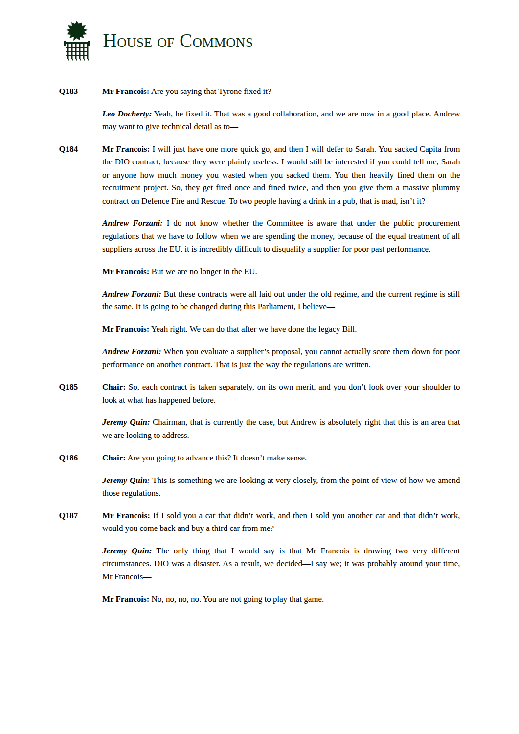House of Commons
Q183
Mr Francois: Are you saying that Tyrone fixed it?
Leo Docherty: Yeah, he fixed it. That was a good collaboration, and we are now in a good place. Andrew may want to give technical detail as to—
Q184
Mr Francois: I will just have one more quick go, and then I will defer to Sarah. You sacked Capita from the DIO contract, because they were plainly useless. I would still be interested if you could tell me, Sarah or anyone how much money you wasted when you sacked them. You then heavily fined them on the recruitment project. So, they get fired once and fined twice, and then you give them a massive plummy contract on Defence Fire and Rescue. To two people having a drink in a pub, that is mad, isn’t it?
Andrew Forzani: I do not know whether the Committee is aware that under the public procurement regulations that we have to follow when we are spending the money, because of the equal treatment of all suppliers across the EU, it is incredibly difficult to disqualify a supplier for poor past performance.
Mr Francois: But we are no longer in the EU.
Andrew Forzani: But these contracts were all laid out under the old regime, and the current regime is still the same. It is going to be changed during this Parliament, I believe—
Mr Francois: Yeah right. We can do that after we have done the legacy Bill.
Andrew Forzani: When you evaluate a supplier’s proposal, you cannot actually score them down for poor performance on another contract. That is just the way the regulations are written.
Q185
Chair: So, each contract is taken separately, on its own merit, and you don’t look over your shoulder to look at what has happened before.
Jeremy Quin: Chairman, that is currently the case, but Andrew is absolutely right that this is an area that we are looking to address.
Q186
Chair: Are you going to advance this? It doesn’t make sense.
Jeremy Quin: This is something we are looking at very closely, from the point of view of how we amend those regulations.
Q187
Mr Francois: If I sold you a car that didn’t work, and then I sold you another car and that didn’t work, would you come back and buy a third car from me?
Jeremy Quin: The only thing that I would say is that Mr Francois is drawing two very different circumstances. DIO was a disaster. As a result, we decided—I say we; it was probably around your time, Mr Francois—
Mr Francois: No, no, no, no. You are not going to play that game.